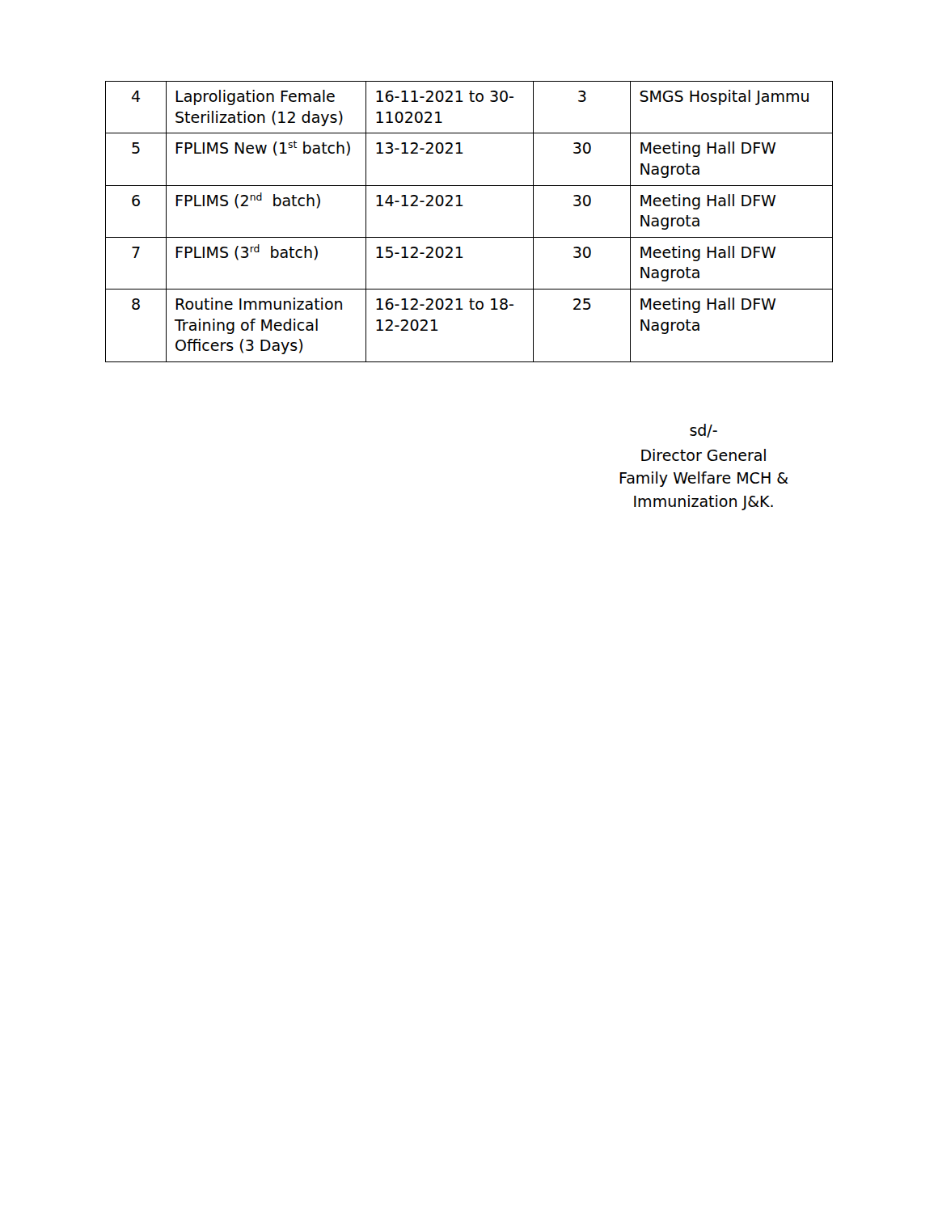| 4 | Laproligation Female Sterilization (12 days) | 16-11-2021 to 30-1102021 | 3 | SMGS Hospital Jammu |
| 5 | FPLIMS New (1 st batch) | 13-12-2021 | 30 | Meeting Hall DFW Nagrota |
| 6 | FPLIMS (2 nd batch) | 14-12-2021 | 30 | Meeting Hall DFW Nagrota |
| 7 | FPLIMS (3 rd batch) | 15-12-2021 | 30 | Meeting Hall DFW Nagrota |
| 8 | Routine Immunization Training of Medical Officers (3 Days) | 16-12-2021 to 18-12-2021 | 25 | Meeting Hall DFW Nagrota |
sd/-
Director General
Family Welfare MCH &
Immunization J&K.